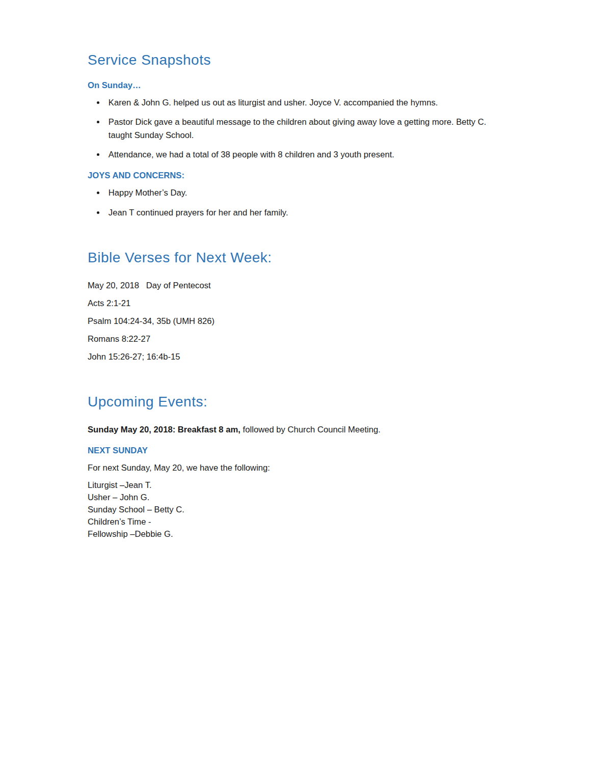Service Snapshots
On Sunday…
Karen & John G. helped us out as liturgist and usher. Joyce V. accompanied the hymns.
Pastor Dick gave a beautiful message to the children about giving away love a getting more. Betty C. taught Sunday School.
Attendance, we had a total of 38 people with 8 children and 3 youth present.
JOYS AND CONCERNS:
Happy Mother’s Day.
Jean T continued prayers for her and her family.
Bible Verses for Next Week:
May 20, 2018 Day of Pentecost
Acts 2:1-21
Psalm 104:24-34, 35b (UMH 826)
Romans 8:22-27
John 15:26-27; 16:4b-15
Upcoming Events:
Sunday May 20, 2018: Breakfast 8 am, followed by Church Council Meeting.
NEXT SUNDAY
For next Sunday, May 20, we have the following:
Liturgist –Jean T.
Usher – John G.
Sunday School – Betty C.
Children’s Time -
Fellowship –Debbie G.